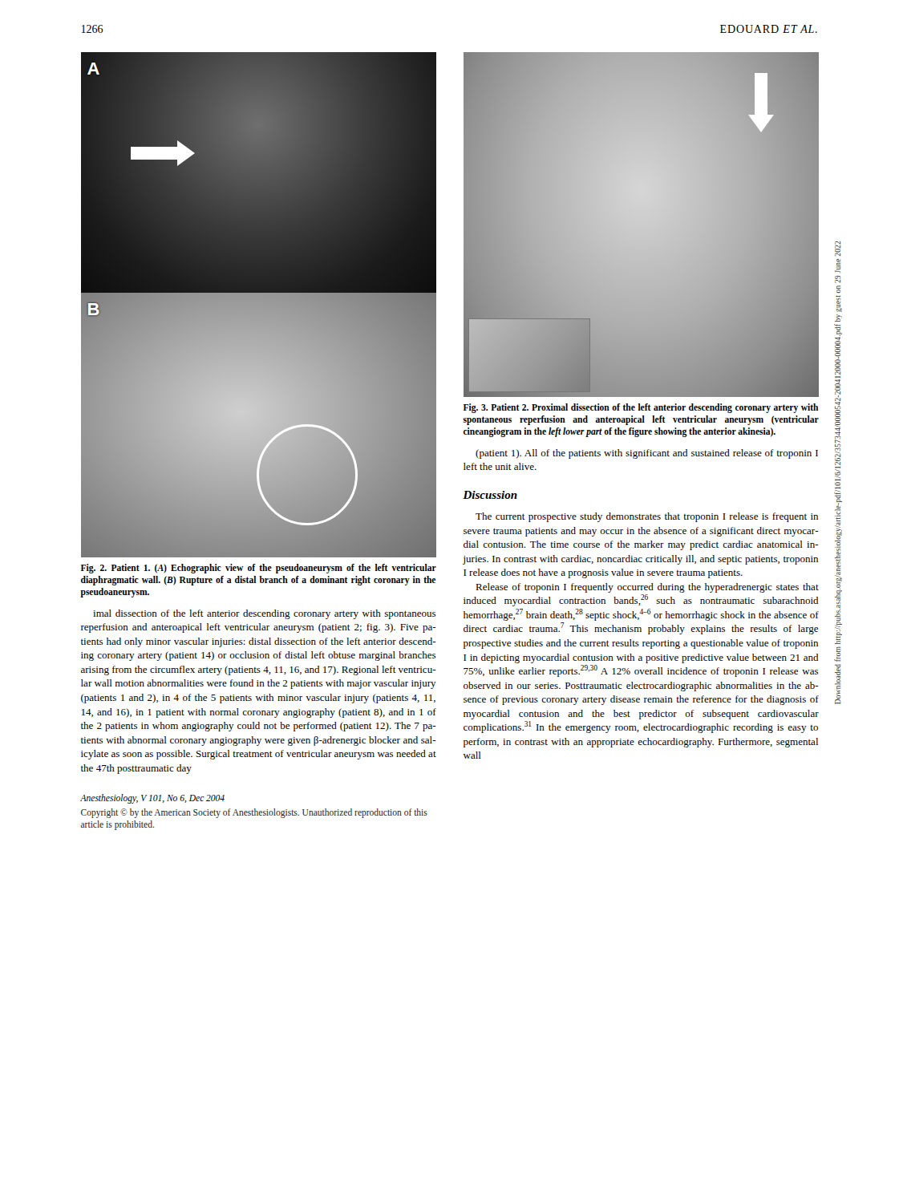1266
EDOUARD ET AL.
Downloaded from http://pubs.asahq.org/anesthesiology/article-pdf/101/6/1262/357344/0000542-200412000-00004.pdf by guest on 29 June 2022
A
B
Fig. 2. Patient 1. (A) Echographic view of the pseudoaneurysm of the left ventricular diaphragmatic wall. (B) Rupture of a distal branch of a dominant right coronary in the pseudoaneurysm.
imal dissection of the left anterior descending coronary artery with spontaneous reperfusion and anteroapical left ventricular aneurysm (patient 2; fig. 3). Five patients had only minor vascular injuries: distal dissection of the left anterior descending coronary artery (patient 14) or occlusion of distal left obtuse marginal branches arising from the circumflex artery (patients 4, 11, 16, and 17). Regional left ventricular wall motion abnormalities were found in the 2 patients with major vascular injury (patients 1 and 2), in 4 of the 5 patients with minor vascular injury (patients 4, 11, 14, and 16), in 1 patient with normal coronary angiography (patient 8), and in 1 of the 2 patients in whom angiography could not be performed (patient 12). The 7 patients with abnormal coronary angiography were given β-adrenergic blocker and salicylate as soon as possible. Surgical treatment of ventricular aneurysm was needed at the 47th posttraumatic day
Anesthesiology, V 101, No 6, Dec 2004
Copyright © by the American Society of Anesthesiologists. Unauthorized reproduction of this article is prohibited.
Fig. 3. Patient 2. Proximal dissection of the left anterior descending coronary artery with spontaneous reperfusion and anteroapical left ventricular aneurysm (ventricular cineangiogram in the left lower part of the figure showing the anterior akinesia).
(patient 1). All of the patients with significant and sustained release of troponin I left the unit alive.
Discussion
The current prospective study demonstrates that troponin I release is frequent in severe trauma patients and may occur in the absence of a significant direct myocardial contusion. The time course of the marker may predict cardiac anatomical injuries. In contrast with cardiac, noncardiac critically ill, and septic patients, troponin I release does not have a prognosis value in severe trauma patients.
Release of troponin I frequently occurred during the hyperadrenergic states that induced myocardial contraction bands,26 such as nontraumatic subarachnoid hemorrhage,27 brain death,28 septic shock,4–6 or hemorrhagic shock in the absence of direct cardiac trauma.7 This mechanism probably explains the results of large prospective studies and the current results reporting a questionable value of troponin I in depicting myocardial contusion with a positive predictive value between 21 and 75%, unlike earlier reports.29,30 A 12% overall incidence of troponin I release was observed in our series. Posttraumatic electrocardiographic abnormalities in the absence of previous coronary artery disease remain the reference for the diagnosis of myocardial contusion and the best predictor of subsequent cardiovascular complications.31 In the emergency room, electrocardiographic recording is easy to perform, in contrast with an appropriate echocardiography. Furthermore, segmental wall